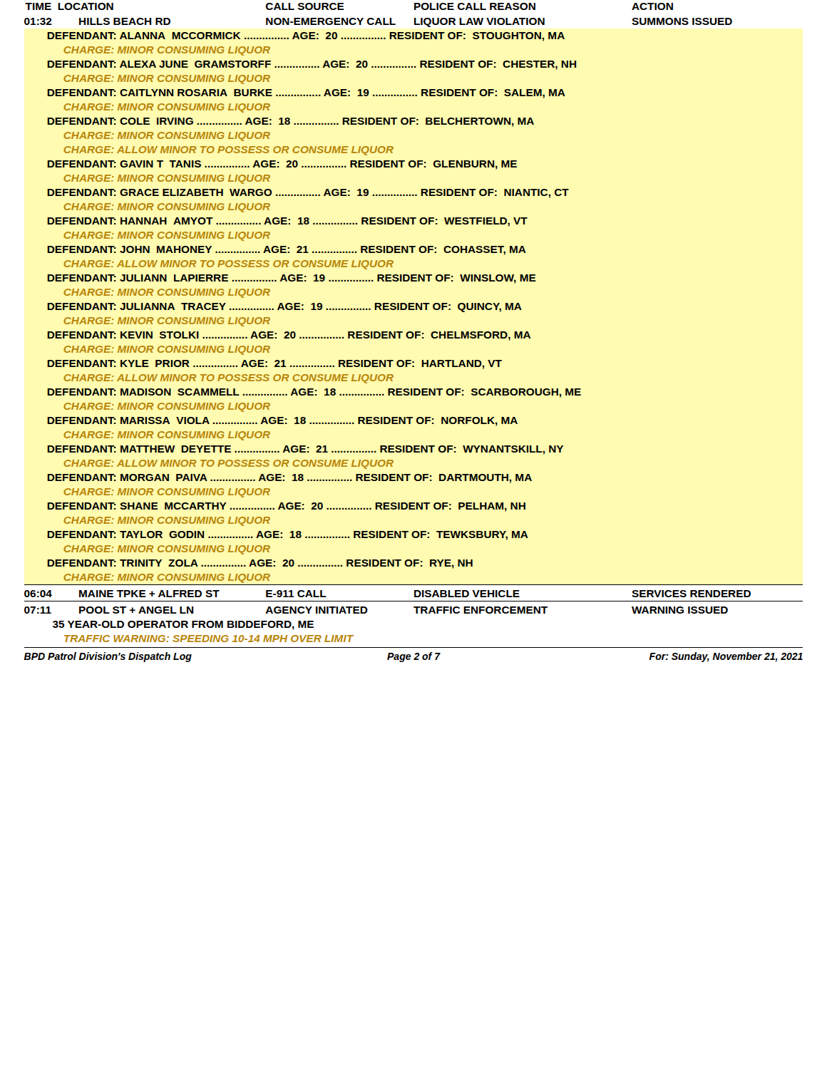| TIME LOCATION | CALL SOURCE | POLICE CALL REASON | ACTION |
| --- | --- | --- | --- |
| 01:32 | HILLS BEACH RD | NON-EMERGENCY CALL | LIQUOR LAW VIOLATION | SUMMONS ISSUED |
| DEFENDANT: ALANNA MCCORMICK ............... AGE: 20 ............... RESIDENT OF: STOUGHTON, MA |
| CHARGE: MINOR CONSUMING LIQUOR |
| DEFENDANT: ALEXA JUNE GRAMSTORFF ............... AGE: 20 ............... RESIDENT OF: CHESTER, NH |
| CHARGE: MINOR CONSUMING LIQUOR |
| DEFENDANT: CAITLYNN ROSARIA BURKE ............... AGE: 19 ............... RESIDENT OF: SALEM, MA |
| CHARGE: MINOR CONSUMING LIQUOR |
| DEFENDANT: COLE IRVING ............... AGE: 18 ............... RESIDENT OF: BELCHERTOWN, MA |
| CHARGE: MINOR CONSUMING LIQUOR |
| CHARGE: ALLOW MINOR TO POSSESS OR CONSUME LIQUOR |
| DEFENDANT: GAVIN T TANIS ............... AGE: 20 ............... RESIDENT OF: GLENBURN, ME |
| CHARGE: MINOR CONSUMING LIQUOR |
| DEFENDANT: GRACE ELIZABETH WARGO ............... AGE: 19 ............... RESIDENT OF: NIANTIC, CT |
| CHARGE: MINOR CONSUMING LIQUOR |
| DEFENDANT: HANNAH AMYOT ............... AGE: 18 ............... RESIDENT OF: WESTFIELD, VT |
| CHARGE: MINOR CONSUMING LIQUOR |
| DEFENDANT: JOHN MAHONEY ............... AGE: 21 ............... RESIDENT OF: COHASSET, MA |
| CHARGE: ALLOW MINOR TO POSSESS OR CONSUME LIQUOR |
| DEFENDANT: JULIANN LAPIERRE ............... AGE: 19 ............... RESIDENT OF: WINSLOW, ME |
| CHARGE: MINOR CONSUMING LIQUOR |
| DEFENDANT: JULIANNA TRACEY ............... AGE: 19 ............... RESIDENT OF: QUINCY, MA |
| CHARGE: MINOR CONSUMING LIQUOR |
| DEFENDANT: KEVIN STOLKI ............... AGE: 20 ............... RESIDENT OF: CHELMSFORD, MA |
| CHARGE: MINOR CONSUMING LIQUOR |
| DEFENDANT: KYLE PRIOR ............... AGE: 21 ............... RESIDENT OF: HARTLAND, VT |
| CHARGE: ALLOW MINOR TO POSSESS OR CONSUME LIQUOR |
| DEFENDANT: MADISON SCAMMELL ............... AGE: 18 ............... RESIDENT OF: SCARBOROUGH, ME |
| CHARGE: MINOR CONSUMING LIQUOR |
| DEFENDANT: MARISSA VIOLA ............... AGE: 18 ............... RESIDENT OF: NORFOLK, MA |
| CHARGE: MINOR CONSUMING LIQUOR |
| DEFENDANT: MATTHEW DEYETTE ............... AGE: 21 ............... RESIDENT OF: WYNANTSKILL, NY |
| CHARGE: ALLOW MINOR TO POSSESS OR CONSUME LIQUOR |
| DEFENDANT: MORGAN PAIVA ............... AGE: 18 ............... RESIDENT OF: DARTMOUTH, MA |
| CHARGE: MINOR CONSUMING LIQUOR |
| DEFENDANT: SHANE MCCARTHY ............... AGE: 20 ............... RESIDENT OF: PELHAM, NH |
| CHARGE: MINOR CONSUMING LIQUOR |
| DEFENDANT: TAYLOR GODIN ............... AGE: 18 ............... RESIDENT OF: TEWKSBURY, MA |
| CHARGE: MINOR CONSUMING LIQUOR |
| DEFENDANT: TRINITY ZOLA ............... AGE: 20 ............... RESIDENT OF: RYE, NH |
| CHARGE: MINOR CONSUMING LIQUOR |
| 06:04 | MAINE TPKE + ALFRED ST | E-911 CALL | DISABLED VEHICLE | SERVICES RENDERED |
| 07:11 | POOL ST + ANGEL LN | AGENCY INITIATED | TRAFFIC ENFORCEMENT | WARNING ISSUED |
| 35 YEAR-OLD OPERATOR FROM BIDDEFORD, ME |
| TRAFFIC WARNING: SPEEDING 10-14 MPH OVER LIMIT |
BPD Patrol Division's Dispatch Log
Page 2 of 7
For: Sunday, November 21, 2021